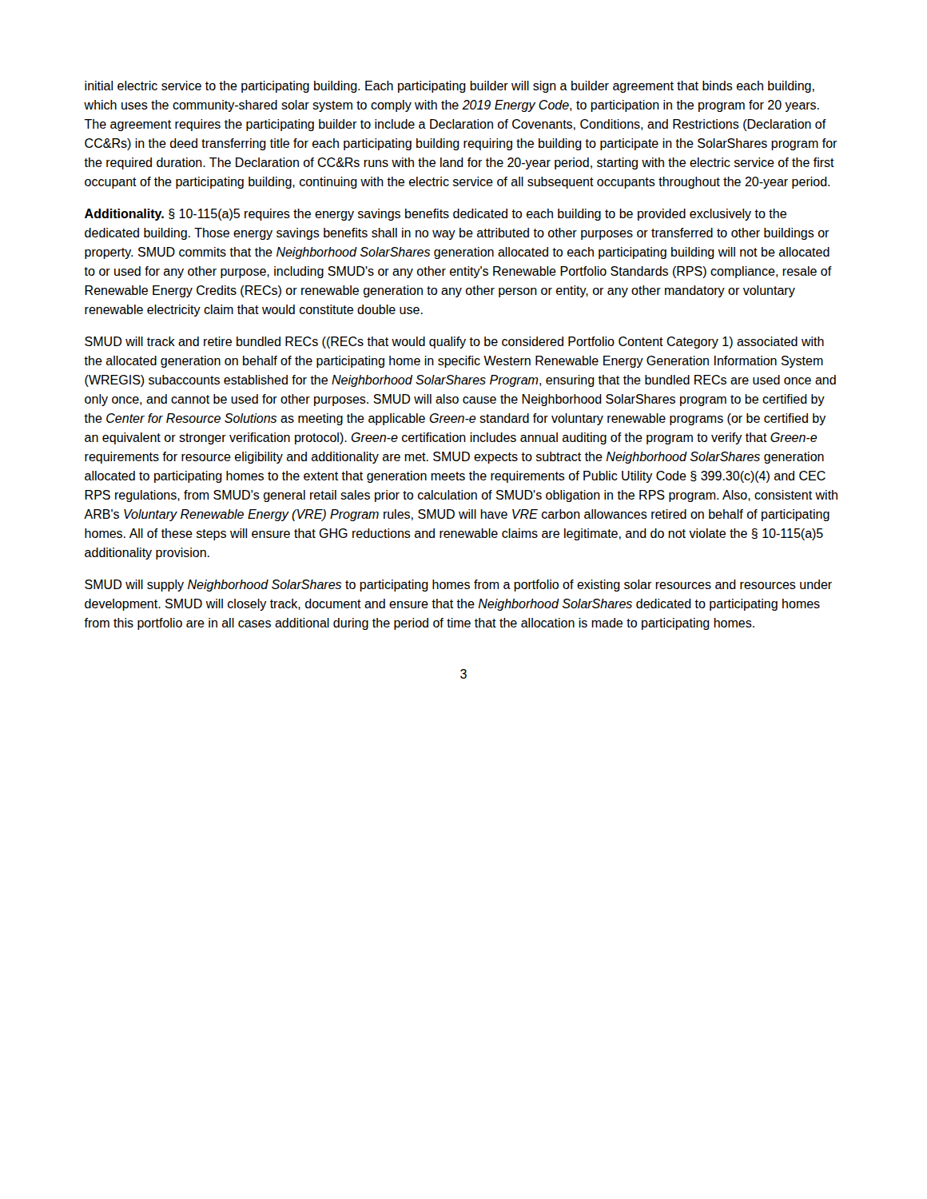initial electric service to the participating building. Each participating builder will sign a builder agreement that binds each building, which uses the community-shared solar system to comply with the 2019 Energy Code, to participation in the program for 20 years. The agreement requires the participating builder to include a Declaration of Covenants, Conditions, and Restrictions (Declaration of CC&Rs) in the deed transferring title for each participating building requiring the building to participate in the SolarShares program for the required duration. The Declaration of CC&Rs runs with the land for the 20-year period, starting with the electric service of the first occupant of the participating building, continuing with the electric service of all subsequent occupants throughout the 20-year period.
Additionality. § 10-115(a)5 requires the energy savings benefits dedicated to each building to be provided exclusively to the dedicated building. Those energy savings benefits shall in no way be attributed to other purposes or transferred to other buildings or property. SMUD commits that the Neighborhood SolarShares generation allocated to each participating building will not be allocated to or used for any other purpose, including SMUD's or any other entity's Renewable Portfolio Standards (RPS) compliance, resale of Renewable Energy Credits (RECs) or renewable generation to any other person or entity, or any other mandatory or voluntary renewable electricity claim that would constitute double use.
SMUD will track and retire bundled RECs ((RECs that would qualify to be considered Portfolio Content Category 1) associated with the allocated generation on behalf of the participating home in specific Western Renewable Energy Generation Information System (WREGIS) subaccounts established for the Neighborhood SolarShares Program, ensuring that the bundled RECs are used once and only once, and cannot be used for other purposes. SMUD will also cause the Neighborhood SolarShares program to be certified by the Center for Resource Solutions as meeting the applicable Green-e standard for voluntary renewable programs (or be certified by an equivalent or stronger verification protocol). Green-e certification includes annual auditing of the program to verify that Green-e requirements for resource eligibility and additionality are met. SMUD expects to subtract the Neighborhood SolarShares generation allocated to participating homes to the extent that generation meets the requirements of Public Utility Code § 399.30(c)(4) and CEC RPS regulations, from SMUD's general retail sales prior to calculation of SMUD's obligation in the RPS program. Also, consistent with ARB's Voluntary Renewable Energy (VRE) Program rules, SMUD will have VRE carbon allowances retired on behalf of participating homes. All of these steps will ensure that GHG reductions and renewable claims are legitimate, and do not violate the § 10-115(a)5 additionality provision.
SMUD will supply Neighborhood SolarShares to participating homes from a portfolio of existing solar resources and resources under development. SMUD will closely track, document and ensure that the Neighborhood SolarShares dedicated to participating homes from this portfolio are in all cases additional during the period of time that the allocation is made to participating homes.
3